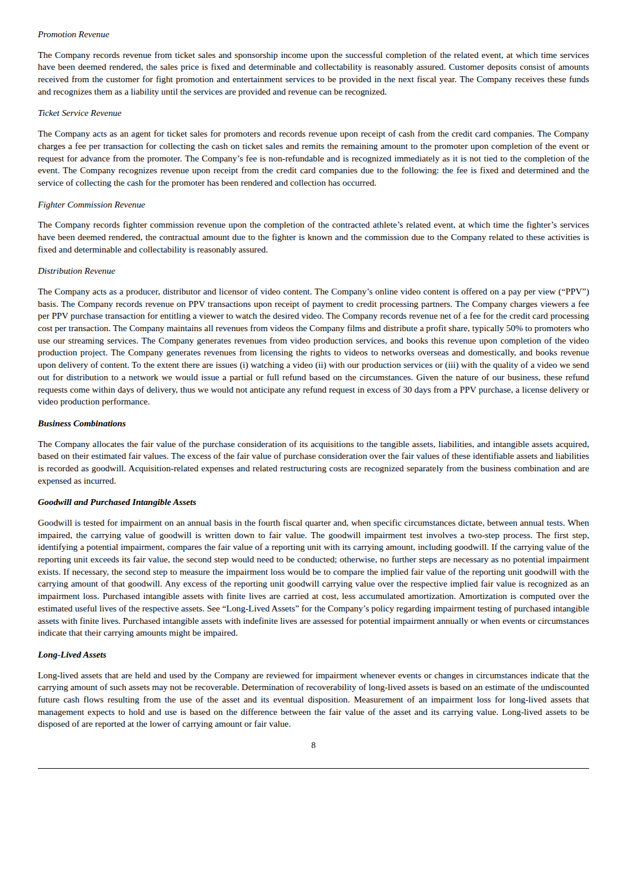Promotion Revenue
The Company records revenue from ticket sales and sponsorship income upon the successful completion of the related event, at which time services have been deemed rendered, the sales price is fixed and determinable and collectability is reasonably assured. Customer deposits consist of amounts received from the customer for fight promotion and entertainment services to be provided in the next fiscal year. The Company receives these funds and recognizes them as a liability until the services are provided and revenue can be recognized.
Ticket Service Revenue
The Company acts as an agent for ticket sales for promoters and records revenue upon receipt of cash from the credit card companies. The Company charges a fee per transaction for collecting the cash on ticket sales and remits the remaining amount to the promoter upon completion of the event or request for advance from the promoter. The Company’s fee is non-refundable and is recognized immediately as it is not tied to the completion of the event. The Company recognizes revenue upon receipt from the credit card companies due to the following: the fee is fixed and determined and the service of collecting the cash for the promoter has been rendered and collection has occurred.
Fighter Commission Revenue
The Company records fighter commission revenue upon the completion of the contracted athlete’s related event, at which time the fighter’s services have been deemed rendered, the contractual amount due to the fighter is known and the commission due to the Company related to these activities is fixed and determinable and collectability is reasonably assured.
Distribution Revenue
The Company acts as a producer, distributor and licensor of video content. The Company’s online video content is offered on a pay per view (“PPV”) basis. The Company records revenue on PPV transactions upon receipt of payment to credit processing partners. The Company charges viewers a fee per PPV purchase transaction for entitling a viewer to watch the desired video. The Company records revenue net of a fee for the credit card processing cost per transaction. The Company maintains all revenues from videos the Company films and distribute a profit share, typically 50% to promoters who use our streaming services. The Company generates revenues from video production services, and books this revenue upon completion of the video production project. The Company generates revenues from licensing the rights to videos to networks overseas and domestically, and books revenue upon delivery of content. To the extent there are issues (i) watching a video (ii) with our production services or (iii) with the quality of a video we send out for distribution to a network we would issue a partial or full refund based on the circumstances. Given the nature of our business, these refund requests come within days of delivery, thus we would not anticipate any refund request in excess of 30 days from a PPV purchase, a license delivery or video production performance.
Business Combinations
The Company allocates the fair value of the purchase consideration of its acquisitions to the tangible assets, liabilities, and intangible assets acquired, based on their estimated fair values. The excess of the fair value of purchase consideration over the fair values of these identifiable assets and liabilities is recorded as goodwill. Acquisition-related expenses and related restructuring costs are recognized separately from the business combination and are expensed as incurred.
Goodwill and Purchased Intangible Assets
Goodwill is tested for impairment on an annual basis in the fourth fiscal quarter and, when specific circumstances dictate, between annual tests. When impaired, the carrying value of goodwill is written down to fair value. The goodwill impairment test involves a two-step process. The first step, identifying a potential impairment, compares the fair value of a reporting unit with its carrying amount, including goodwill. If the carrying value of the reporting unit exceeds its fair value, the second step would need to be conducted; otherwise, no further steps are necessary as no potential impairment exists. If necessary, the second step to measure the impairment loss would be to compare the implied fair value of the reporting unit goodwill with the carrying amount of that goodwill. Any excess of the reporting unit goodwill carrying value over the respective implied fair value is recognized as an impairment loss. Purchased intangible assets with finite lives are carried at cost, less accumulated amortization. Amortization is computed over the estimated useful lives of the respective assets. See “Long-Lived Assets” for the Company’s policy regarding impairment testing of purchased intangible assets with finite lives. Purchased intangible assets with indefinite lives are assessed for potential impairment annually or when events or circumstances indicate that their carrying amounts might be impaired.
Long-Lived Assets
Long-lived assets that are held and used by the Company are reviewed for impairment whenever events or changes in circumstances indicate that the carrying amount of such assets may not be recoverable. Determination of recoverability of long-lived assets is based on an estimate of the undiscounted future cash flows resulting from the use of the asset and its eventual disposition. Measurement of an impairment loss for long-lived assets that management expects to hold and use is based on the difference between the fair value of the asset and its carrying value. Long-lived assets to be disposed of are reported at the lower of carrying amount or fair value.
8